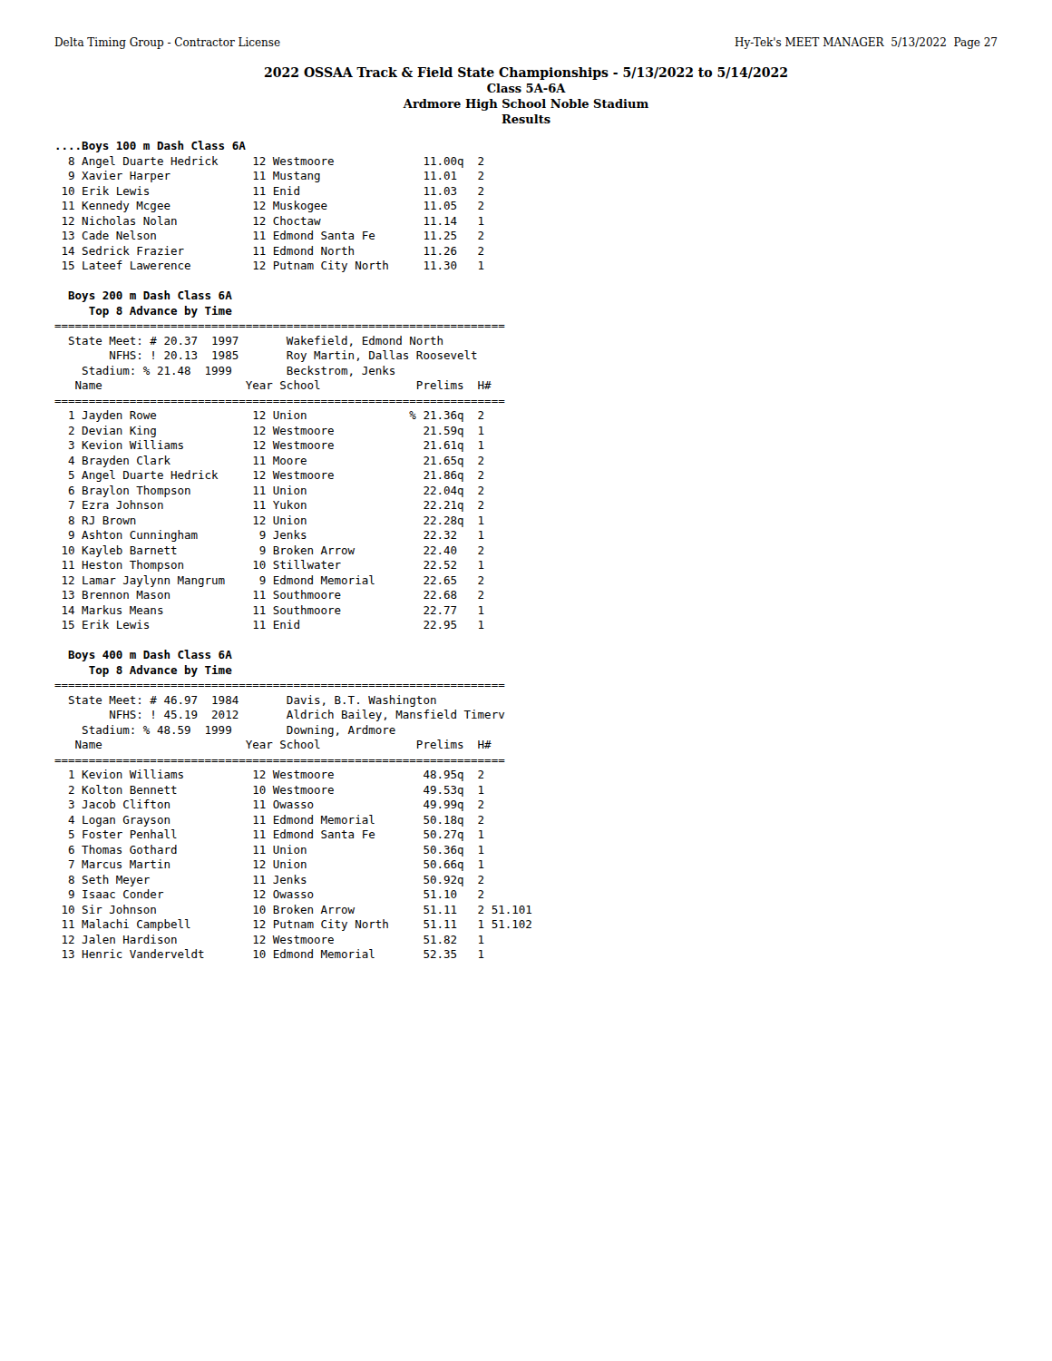Delta Timing Group - Contractor License Hy-Tek's MEET MANAGER 5/13/2022 Page 27
2022 OSSAA Track & Field State Championships - 5/13/2022 to 5/14/2022
Class 5A-6A
Ardmore High School Noble Stadium
Results
....Boys 100 m Dash Class 6A
  8 Angel Duarte Hedrick     12 Westmoore             11.00q  2
  9 Xavier Harper            11 Mustang               11.01   2
 10 Erik Lewis               11 Enid                  11.03   2
 11 Kennedy Mcgee            12 Muskogee              11.05   2
 12 Nicholas Nolan           12 Choctaw               11.14   1
 13 Cade Nelson              11 Edmond Santa Fe       11.25   2
 14 Sedrick Frazier          11 Edmond North          11.26   2
 15 Lateef Lawerence         12 Putnam City North     11.30   1

  Boys 200 m Dash Class 6A
     Top 8 Advance by Time
==================================================================
  State Meet: # 20.37  1997       Wakefield, Edmond North
        NFHS: ! 20.13  1985       Roy Martin, Dallas Roosevelt
    Stadium: % 21.48  1999        Beckstrom, Jenks
   Name                     Year School              Prelims  H#
==================================================================
  1 Jayden Rowe              12 Union               % 21.36q  2
  2 Devian King              12 Westmoore             21.59q  1
  3 Kevion Williams          12 Westmoore             21.61q  1
  4 Brayden Clark            11 Moore                 21.65q  2
  5 Angel Duarte Hedrick     12 Westmoore             21.86q  2
  6 Braylon Thompson         11 Union                 22.04q  2
  7 Ezra Johnson             11 Yukon                 22.21q  2
  8 RJ Brown                 12 Union                 22.28q  1
  9 Ashton Cunningham         9 Jenks                 22.32   1
 10 Kayleb Barnett            9 Broken Arrow          22.40   2
 11 Heston Thompson          10 Stillwater            22.52   1
 12 Lamar Jaylynn Mangrum     9 Edmond Memorial       22.65   2
 13 Brennon Mason            11 Southmoore            22.68   2
 14 Markus Means             11 Southmoore            22.77   1
 15 Erik Lewis               11 Enid                  22.95   1

  Boys 400 m Dash Class 6A
     Top 8 Advance by Time
==================================================================
  State Meet: # 46.97  1984       Davis, B.T. Washington
        NFHS: ! 45.19  2012       Aldrich Bailey, Mansfield Timerv
    Stadium: % 48.59  1999        Downing, Ardmore
   Name                     Year School              Prelims  H#
==================================================================
  1 Kevion Williams          12 Westmoore             48.95q  2
  2 Kolton Bennett           10 Westmoore             49.53q  1
  3 Jacob Clifton            11 Owasso                49.99q  2
  4 Logan Grayson            11 Edmond Memorial       50.18q  2
  5 Foster Penhall           11 Edmond Santa Fe       50.27q  1
  6 Thomas Gothard           11 Union                 50.36q  1
  7 Marcus Martin            12 Union                 50.66q  1
  8 Seth Meyer               11 Jenks                 50.92q  2
  9 Isaac Conder             12 Owasso                51.10   2
 10 Sir Johnson              10 Broken Arrow          51.11   2 51.101
 11 Malachi Campbell         12 Putnam City North     51.11   1 51.102
 12 Jalen Hardison           12 Westmoore             51.82   1
 13 Henric Vanderveldt       10 Edmond Memorial       52.35   1